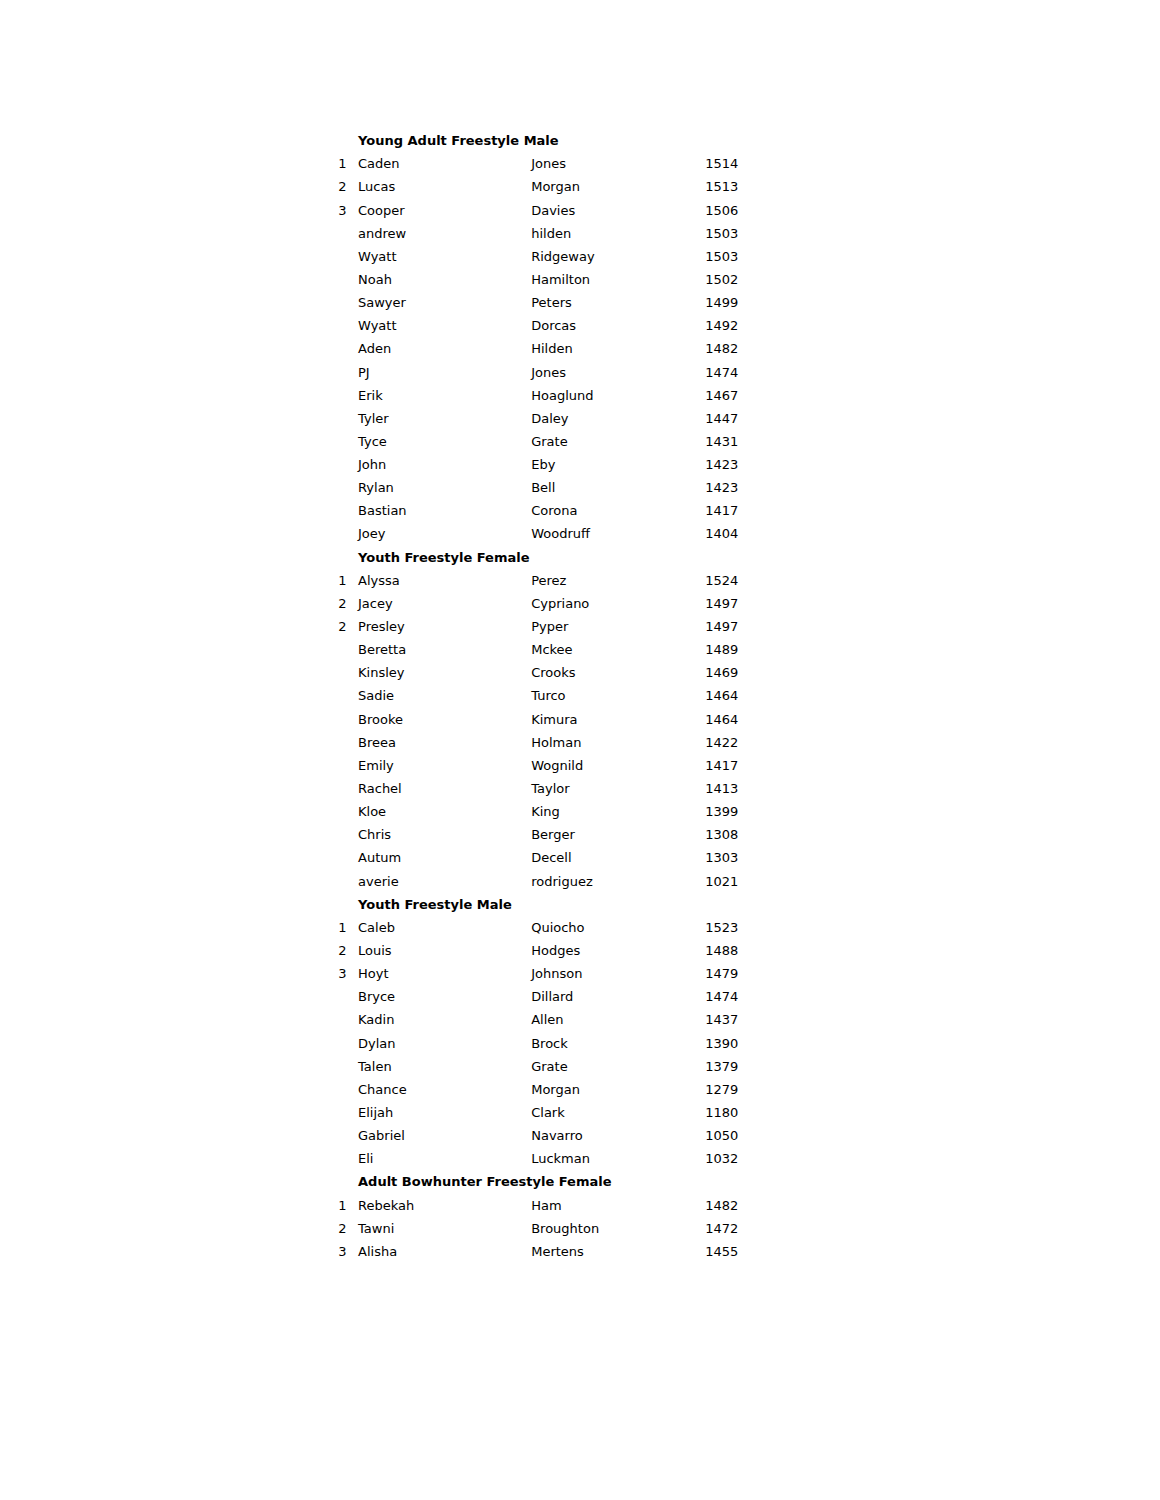| | Young Adult Freestyle Male |
| 1 | Caden | Jones | 1514 |
| 2 | Lucas | Morgan | 1513 |
| 3 | Cooper | Davies | 1506 |
| | andrew | hilden | 1503 |
| | Wyatt | Ridgeway | 1503 |
| | Noah | Hamilton | 1502 |
| | Sawyer | Peters | 1499 |
| | Wyatt | Dorcas | 1492 |
| | Aden | Hilden | 1482 |
| | PJ | Jones | 1474 |
| | Erik | Hoaglund | 1467 |
| | Tyler | Daley | 1447 |
| | Tyce | Grate | 1431 |
| | John | Eby | 1423 |
| | Rylan | Bell | 1423 |
| | Bastian | Corona | 1417 |
| | Joey | Woodruff | 1404 |
| | Youth Freestyle Female |
| 1 | Alyssa | Perez | 1524 |
| 2 | Jacey | Cypriano | 1497 |
| 2 | Presley | Pyper | 1497 |
| | Beretta | Mckee | 1489 |
| | Kinsley | Crooks | 1469 |
| | Sadie | Turco | 1464 |
| | Brooke | Kimura | 1464 |
| | Breea | Holman | 1422 |
| | Emily | Wognild | 1417 |
| | Rachel | Taylor | 1413 |
| | Kloe | King | 1399 |
| | Chris | Berger | 1308 |
| | Autum | Decell | 1303 |
| | averie | rodriguez | 1021 |
| | Youth Freestyle Male |
| 1 | Caleb | Quiocho | 1523 |
| 2 | Louis | Hodges | 1488 |
| 3 | Hoyt | Johnson | 1479 |
| | Bryce | Dillard | 1474 |
| | Kadin | Allen | 1437 |
| | Dylan | Brock | 1390 |
| | Talen | Grate | 1379 |
| | Chance | Morgan | 1279 |
| | Elijah | Clark | 1180 |
| | Gabriel | Navarro | 1050 |
| | Eli | Luckman | 1032 |
| | Adult Bowhunter Freestyle Female |
| 1 | Rebekah | Ham | 1482 |
| 2 | Tawni | Broughton | 1472 |
| 3 | Alisha | Mertens | 1455 |